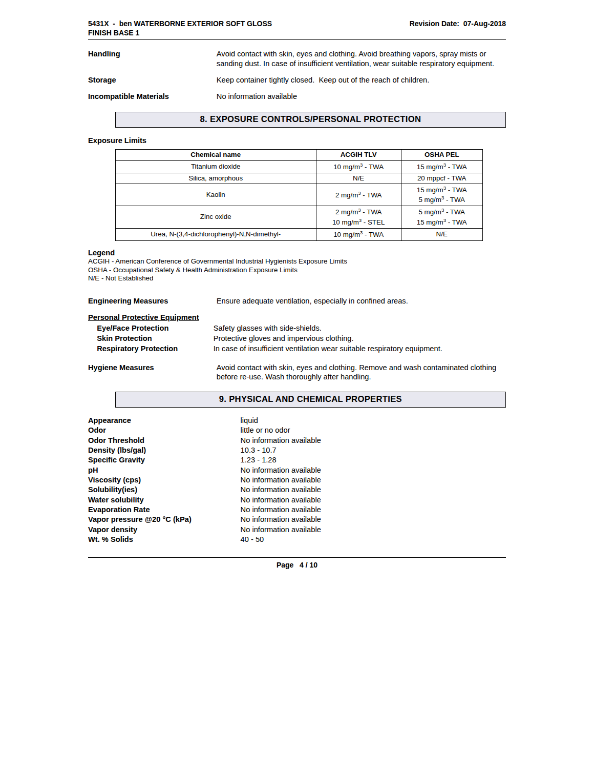5431X - ben WATERBORNE EXTERIOR SOFT GLOSS
FINISH BASE 1
Revision Date: 07-Aug-2018
Handling
Avoid contact with skin, eyes and clothing. Avoid breathing vapors, spray mists or sanding dust. In case of insufficient ventilation, wear suitable respiratory equipment.
Storage
Keep container tightly closed. Keep out of the reach of children.
Incompatible Materials
No information available
8. EXPOSURE CONTROLS/PERSONAL PROTECTION
Exposure Limits
| Chemical name | ACGIH TLV | OSHA PEL |
| --- | --- | --- |
| Titanium dioxide | 10 mg/m 3 - TWA | 15 mg/m 3 - TWA |
| Silica, amorphous | N/E | 20 mppcf - TWA |
| Kaolin | 2 mg/m 3 - TWA | 15 mg/m 3 - TWA 5 mg/m 3 - TWA |
| Zinc oxide | 2 mg/m 3 - TWA 10 mg/m 3 - STEL | 5 mg/m 3 - TWA 15 mg/m 3 - TWA |
| Urea, N-(3,4-dichlorophenyl)-N,N-dimethyl- | 10 mg/m 3 - TWA | N/E |
Legend
ACGIH - American Conference of Governmental Industrial Hygienists Exposure Limits
OSHA - Occupational Safety & Health Administration Exposure Limits
N/E - Not Established
Engineering Measures
Ensure adequate ventilation, especially in confined areas.
Personal Protective Equipment
Eye/Face Protection
Safety glasses with side-shields.
Skin Protection
Protective gloves and impervious clothing.
Respiratory Protection
In case of insufficient ventilation wear suitable respiratory equipment.
Hygiene Measures
Avoid contact with skin, eyes and clothing. Remove and wash contaminated clothing before re-use. Wash thoroughly after handling.
9. PHYSICAL AND CHEMICAL PROPERTIES
Appearance
liquid
Odor
little or no odor
Odor Threshold
No information available
Density (lbs/gal)
10.3 - 10.7
Specific Gravity
1.23 - 1.28
pH
No information available
Viscosity (cps)
No information available
Solubility(ies)
No information available
Water solubility
No information available
Evaporation Rate
No information available
Vapor pressure @20 °C (kPa)
No information available
Vapor density
No information available
Wt. % Solids
40 - 50
Page 4 / 10